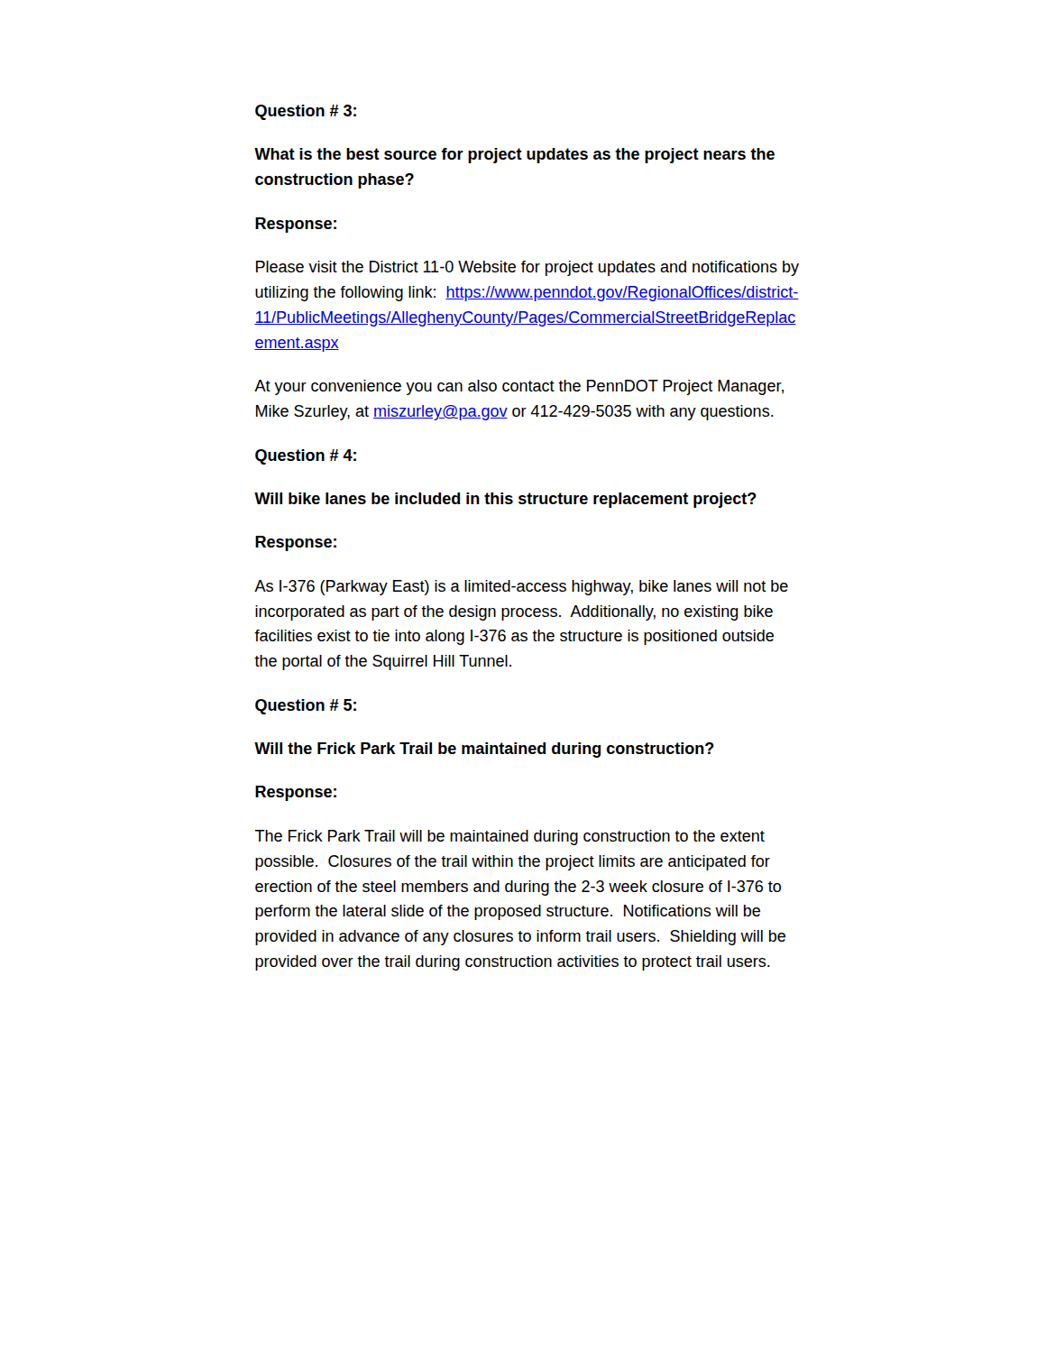Question # 3:
What is the best source for project updates as the project nears the construction phase?
Response:
Please visit the District 11-0 Website for project updates and notifications by utilizing the following link: https://www.penndot.gov/RegionalOffices/district-11/PublicMeetings/AlleghenyCounty/Pages/CommercialStreetBridgeReplacement.aspx
At your convenience you can also contact the PennDOT Project Manager, Mike Szurley, at miszurley@pa.gov or 412-429-5035 with any questions.
Question # 4:
Will bike lanes be included in this structure replacement project?
Response:
As I-376 (Parkway East) is a limited-access highway, bike lanes will not be incorporated as part of the design process. Additionally, no existing bike facilities exist to tie into along I-376 as the structure is positioned outside the portal of the Squirrel Hill Tunnel.
Question # 5:
Will the Frick Park Trail be maintained during construction?
Response:
The Frick Park Trail will be maintained during construction to the extent possible. Closures of the trail within the project limits are anticipated for erection of the steel members and during the 2-3 week closure of I-376 to perform the lateral slide of the proposed structure. Notifications will be provided in advance of any closures to inform trail users. Shielding will be provided over the trail during construction activities to protect trail users.